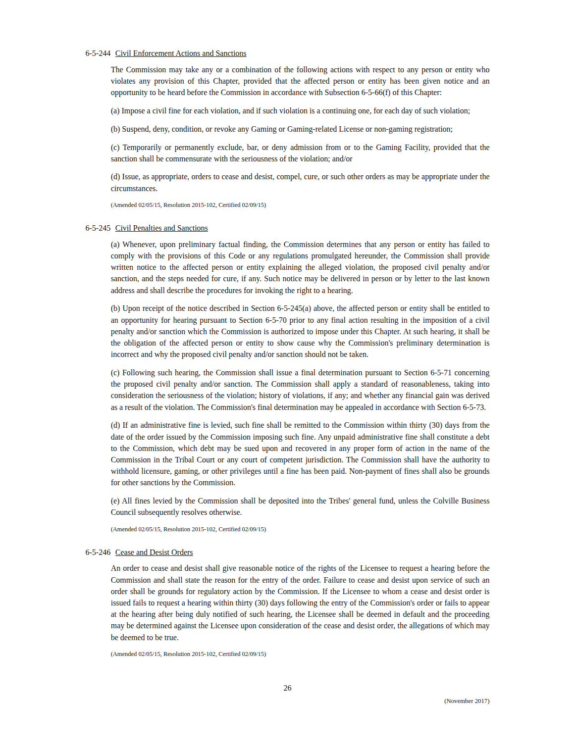6-5-244 Civil Enforcement Actions and Sanctions
The Commission may take any or a combination of the following actions with respect to any person or entity who violates any provision of this Chapter, provided that the affected person or entity has been given notice and an opportunity to be heard before the Commission in accordance with Subsection 6-5-66(f) of this Chapter:
(a) Impose a civil fine for each violation, and if such violation is a continuing one, for each day of such violation;
(b) Suspend, deny, condition, or revoke any Gaming or Gaming-related License or non-gaming registration;
(c) Temporarily or permanently exclude, bar, or deny admission from or to the Gaming Facility, provided that the sanction shall be commensurate with the seriousness of the violation; and/or
(d) Issue, as appropriate, orders to cease and desist, compel, cure, or such other orders as may be appropriate under the circumstances.
(Amended 02/05/15, Resolution 2015-102, Certified 02/09/15)
6-5-245 Civil Penalties and Sanctions
(a) Whenever, upon preliminary factual finding, the Commission determines that any person or entity has failed to comply with the provisions of this Code or any regulations promulgated hereunder, the Commission shall provide written notice to the affected person or entity explaining the alleged violation, the proposed civil penalty and/or sanction, and the steps needed for cure, if any. Such notice may be delivered in person or by letter to the last known address and shall describe the procedures for invoking the right to a hearing.
(b) Upon receipt of the notice described in Section 6-5-245(a) above, the affected person or entity shall be entitled to an opportunity for hearing pursuant to Section 6-5-70 prior to any final action resulting in the imposition of a civil penalty and/or sanction which the Commission is authorized to impose under this Chapter. At such hearing, it shall be the obligation of the affected person or entity to show cause why the Commission's preliminary determination is incorrect and why the proposed civil penalty and/or sanction should not be taken.
(c) Following such hearing, the Commission shall issue a final determination pursuant to Section 6-5-71 concerning the proposed civil penalty and/or sanction. The Commission shall apply a standard of reasonableness, taking into consideration the seriousness of the violation; history of violations, if any; and whether any financial gain was derived as a result of the violation. The Commission's final determination may be appealed in accordance with Section 6-5-73.
(d) If an administrative fine is levied, such fine shall be remitted to the Commission within thirty (30) days from the date of the order issued by the Commission imposing such fine. Any unpaid administrative fine shall constitute a debt to the Commission, which debt may be sued upon and recovered in any proper form of action in the name of the Commission in the Tribal Court or any court of competent jurisdiction. The Commission shall have the authority to withhold licensure, gaming, or other privileges until a fine has been paid. Non-payment of fines shall also be grounds for other sanctions by the Commission.
(e) All fines levied by the Commission shall be deposited into the Tribes' general fund, unless the Colville Business Council subsequently resolves otherwise.
(Amended 02/05/15, Resolution 2015-102, Certified 02/09/15)
6-5-246 Cease and Desist Orders
An order to cease and desist shall give reasonable notice of the rights of the Licensee to request a hearing before the Commission and shall state the reason for the entry of the order. Failure to cease and desist upon service of such an order shall be grounds for regulatory action by the Commission. If the Licensee to whom a cease and desist order is issued fails to request a hearing within thirty (30) days following the entry of the Commission's order or fails to appear at the hearing after being duly notified of such hearing, the Licensee shall be deemed in default and the proceeding may be determined against the Licensee upon consideration of the cease and desist order, the allegations of which may be deemed to be true.
(Amended 02/05/15, Resolution 2015-102, Certified 02/09/15)
26
(November 2017)